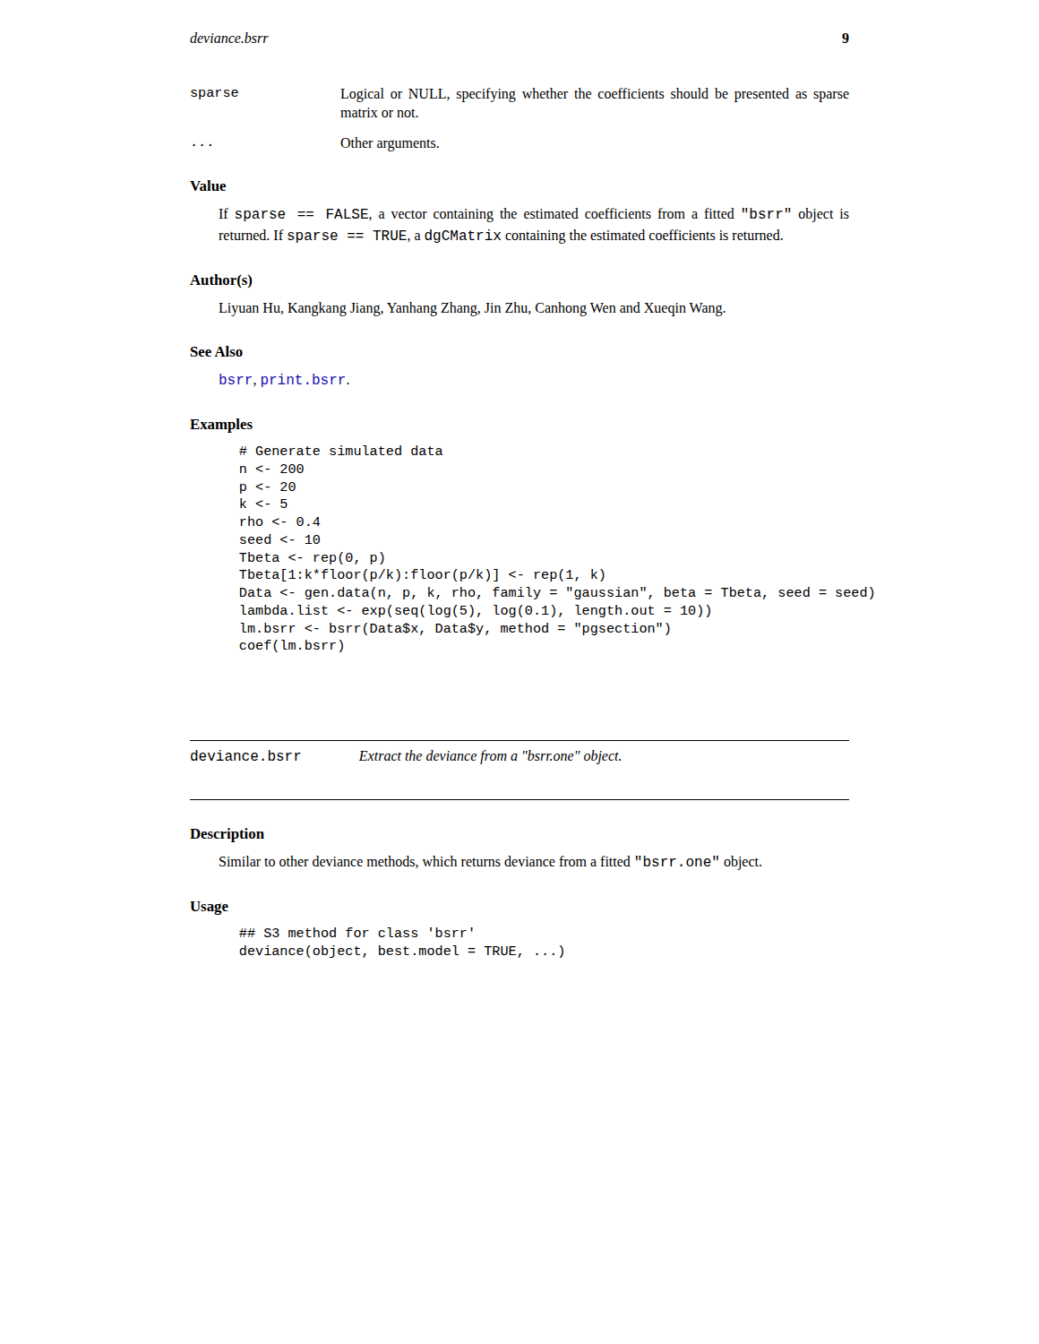deviance.bsrr 9
sparse
Logical or NULL, specifying whether the coefficients should be presented as sparse matrix or not.
...
Other arguments.
Value
If sparse == FALSE, a vector containing the estimated coefficients from a fitted "bsrr" object is returned. If sparse == TRUE, a dgCMatrix containing the estimated coefficients is returned.
Author(s)
Liyuan Hu, Kangkang Jiang, Yanhang Zhang, Jin Zhu, Canhong Wen and Xueqin Wang.
See Also
bsrr, print.bsrr.
Examples
# Generate simulated data
n <- 200
p <- 20
k <- 5
rho <- 0.4
seed <- 10
Tbeta <- rep(0, p)
Tbeta[1:k*floor(p/k):floor(p/k)] <- rep(1, k)
Data <- gen.data(n, p, k, rho, family = "gaussian", beta = Tbeta, seed = seed)
lambda.list <- exp(seq(log(5), log(0.1), length.out = 10))
lm.bsrr <- bsrr(Data$x, Data$y, method = "pgsection")
coef(lm.bsrr)
deviance.bsrr Extract the deviance from a "bsrr.one" object.
Description
Similar to other deviance methods, which returns deviance from a fitted "bsrr.one" object.
Usage
## S3 method for class 'bsrr'
deviance(object, best.model = TRUE, ...)